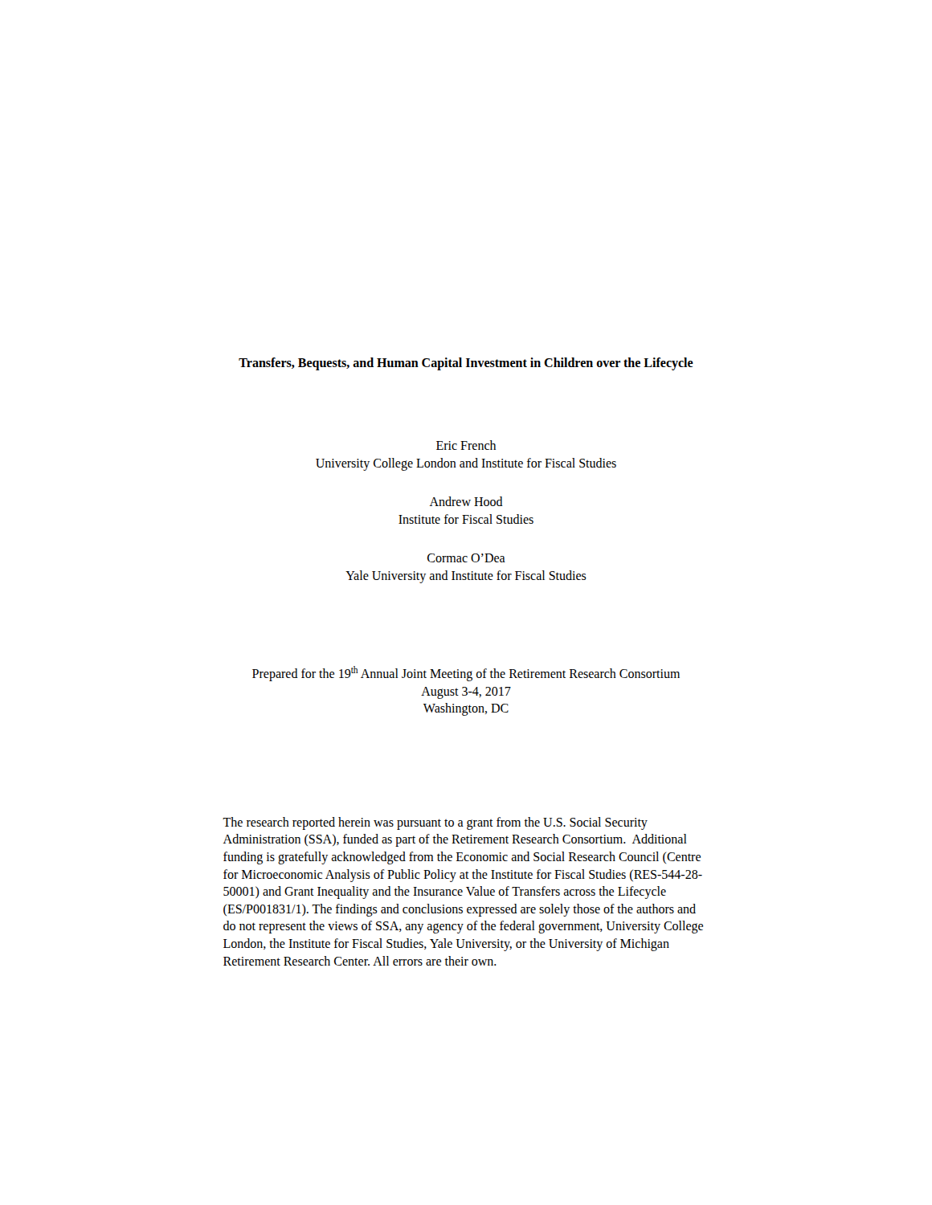Transfers, Bequests, and Human Capital Investment in Children over the Lifecycle
Eric French University College London and Institute for Fiscal Studies
Andrew Hood Institute for Fiscal Studies
Cormac O’Dea Yale University and Institute for Fiscal Studies
Prepared for the 19th Annual Joint Meeting of the Retirement Research Consortium
August 3-4, 2017
Washington, DC
The research reported herein was pursuant to a grant from the U.S. Social Security Administration (SSA), funded as part of the Retirement Research Consortium. Additional funding is gratefully acknowledged from the Economic and Social Research Council (Centre for Microeconomic Analysis of Public Policy at the Institute for Fiscal Studies (RES-544-28-50001) and Grant Inequality and the Insurance Value of Transfers across the Lifecycle (ES/P001831/1). The findings and conclusions expressed are solely those of the authors and do not represent the views of SSA, any agency of the federal government, University College London, the Institute for Fiscal Studies, Yale University, or the University of Michigan Retirement Research Center. All errors are their own.